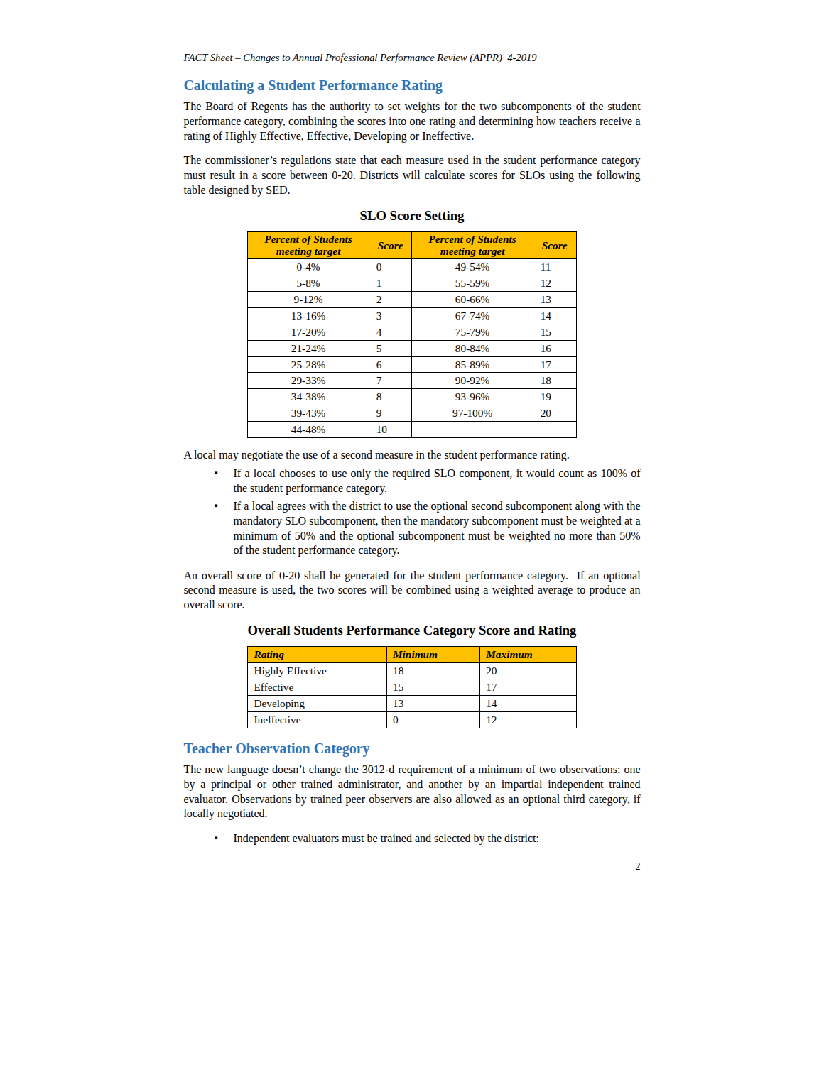FACT Sheet – Changes to Annual Professional Performance Review (APPR) 4-2019
Calculating a Student Performance Rating
The Board of Regents has the authority to set weights for the two subcomponents of the student performance category, combining the scores into one rating and determining how teachers receive a rating of Highly Effective, Effective, Developing or Ineffective.
The commissioner’s regulations state that each measure used in the student performance category must result in a score between 0-20. Districts will calculate scores for SLOs using the following table designed by SED.
SLO Score Setting
| Percent of Students meeting target | Score | Percent of Students meeting target | Score |
| --- | --- | --- | --- |
| 0-4% | 0 | 49-54% | 11 |
| 5-8% | 1 | 55-59% | 12 |
| 9-12% | 2 | 60-66% | 13 |
| 13-16% | 3 | 67-74% | 14 |
| 17-20% | 4 | 75-79% | 15 |
| 21-24% | 5 | 80-84% | 16 |
| 25-28% | 6 | 85-89% | 17 |
| 29-33% | 7 | 90-92% | 18 |
| 34-38% | 8 | 93-96% | 19 |
| 39-43% | 9 | 97-100% | 20 |
| 44-48% | 10 | | |
A local may negotiate the use of a second measure in the student performance rating.
If a local chooses to use only the required SLO component, it would count as 100% of the student performance category.
If a local agrees with the district to use the optional second subcomponent along with the mandatory SLO subcomponent, then the mandatory subcomponent must be weighted at a minimum of 50% and the optional subcomponent must be weighted no more than 50% of the student performance category.
An overall score of 0-20 shall be generated for the student performance category. If an optional second measure is used, the two scores will be combined using a weighted average to produce an overall score.
Overall Students Performance Category Score and Rating
| Rating | Minimum | Maximum |
| --- | --- | --- |
| Highly Effective | 18 | 20 |
| Effective | 15 | 17 |
| Developing | 13 | 14 |
| Ineffective | 0 | 12 |
Teacher Observation Category
The new language doesn’t change the 3012-d requirement of a minimum of two observations: one by a principal or other trained administrator, and another by an impartial independent trained evaluator. Observations by trained peer observers are also allowed as an optional third category, if locally negotiated.
Independent evaluators must be trained and selected by the district:
2